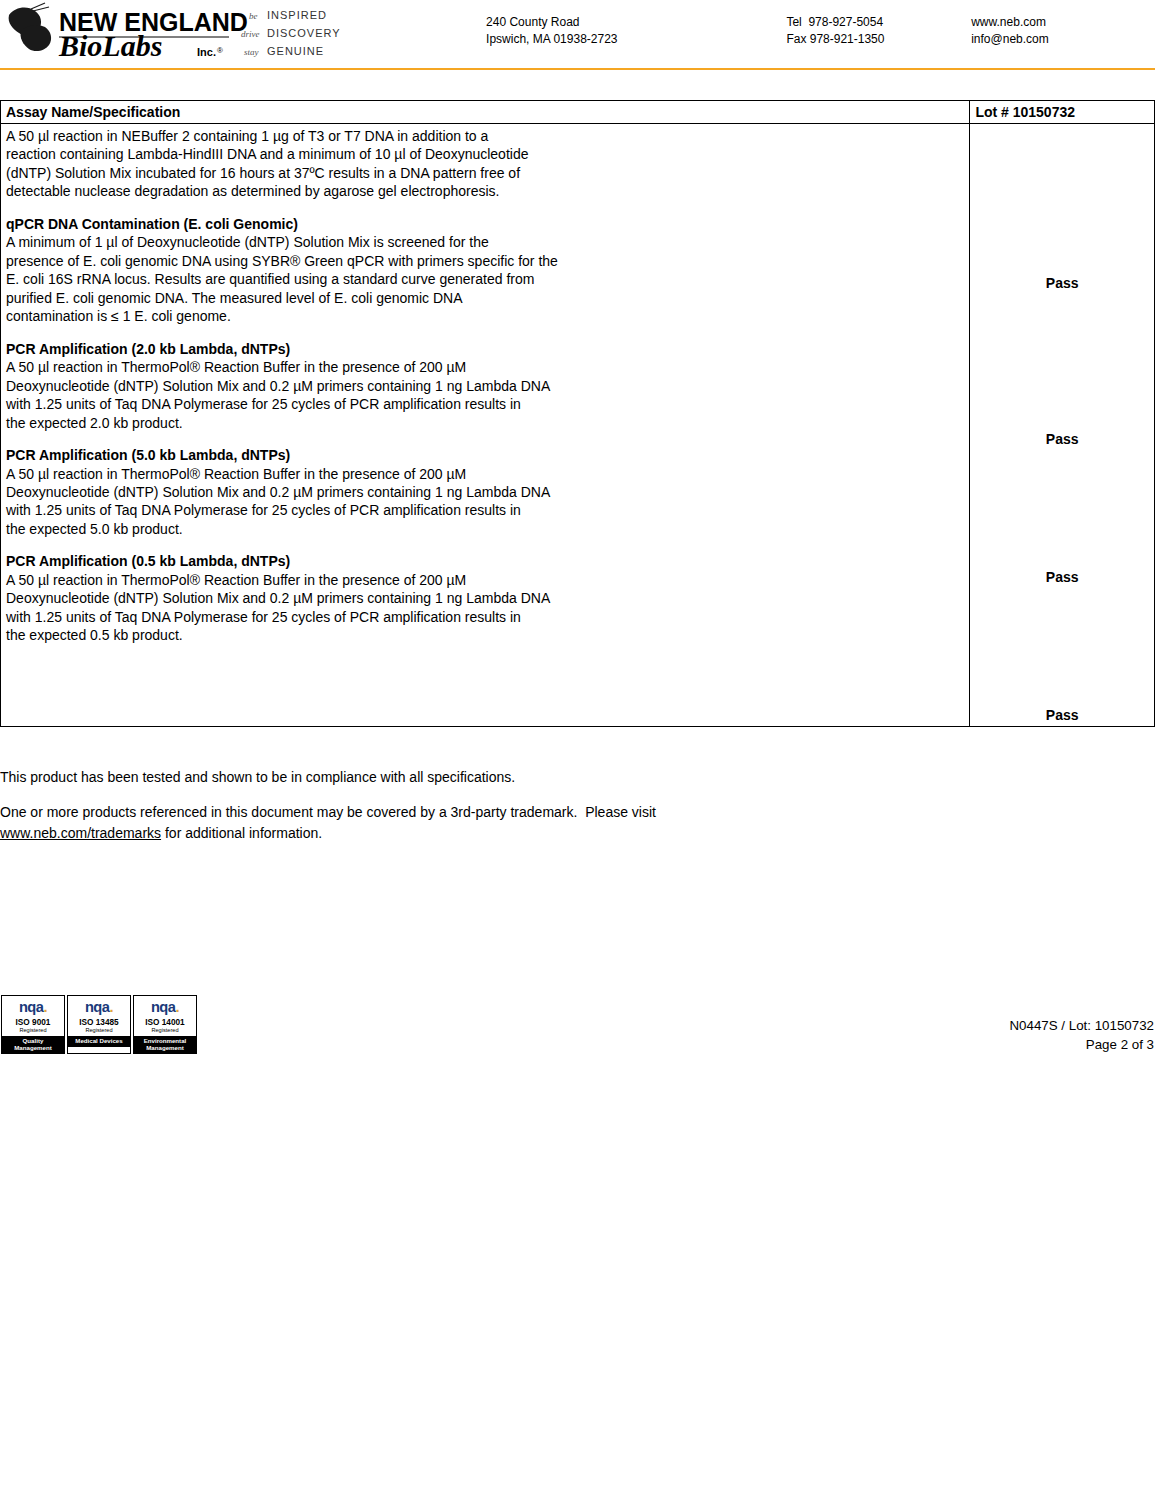| NEW ENGLAND BioLabs Inc. ® be INSPIRED drive DISCOVERY stay GENUINE | 240 County Road Ipswich, MA 01938-2723 | Tel 978-927-5054 Fax 978-921-1350 | www.neb.com info@neb.com |
| Assay Name/Specification | Lot # 10150732 |
| --- | --- |
| A 50 µl reaction in NEBuffer 2 containing 1 µg of T3 or T7 DNA in addition to a reaction containing Lambda-HindIII DNA and a minimum of 10 µl of Deoxynucleotide (dNTP) Solution Mix incubated for 16 hours at 37ºC results in a DNA pattern free of detectable nuclease degradation as determined by agarose gel electrophoresis. qPCR DNA Contamination (E. coli Genomic) A minimum of 1 µl of Deoxynucleotide (dNTP) Solution Mix is screened for the presence of E. coli genomic DNA using SYBR® Green qPCR with primers specific for the E. coli 16S rRNA locus. Results are quantified using a standard curve generated from purified E. coli genomic DNA. The measured level of E. coli genomic DNA contamination is ≤ 1 E. coli genome. PCR Amplification (2.0 kb Lambda, dNTPs) A 50 µl reaction in ThermoPol® Reaction Buffer in the presence of 200 µM Deoxynucleotide (dNTP) Solution Mix and 0.2 µM primers containing 1 ng Lambda DNA with 1.25 units of Taq DNA Polymerase for 25 cycles of PCR amplification results in the expected 2.0 kb product. PCR Amplification (5.0 kb Lambda, dNTPs) A 50 µl reaction in ThermoPol® Reaction Buffer in the presence of 200 µM Deoxynucleotide (dNTP) Solution Mix and 0.2 µM primers containing 1 ng Lambda DNA with 1.25 units of Taq DNA Polymerase for 25 cycles of PCR amplification results in the expected 5.0 kb product. PCR Amplification (0.5 kb Lambda, dNTPs) A 50 µl reaction in ThermoPol® Reaction Buffer in the presence of 200 µM Deoxynucleotide (dNTP) Solution Mix and 0.2 µM primers containing 1 ng Lambda DNA with 1.25 units of Taq DNA Polymerase for 25 cycles of PCR amplification results in the expected 0.5 kb product. | Pass Pass Pass Pass |
This product has been tested and shown to be in compliance with all specifications.
One or more products referenced in this document may be covered by a 3rd-party trademark. Please visit
www.neb.com/trademarks for additional information.
| nqa . ISO 9001 Registered Quality Management nqa . ISO 13485 Registered Medical Devices nqa . ISO 14001 Registered Environmental Management | N0447S / Lot: 10150732 Page 2 of 3 |